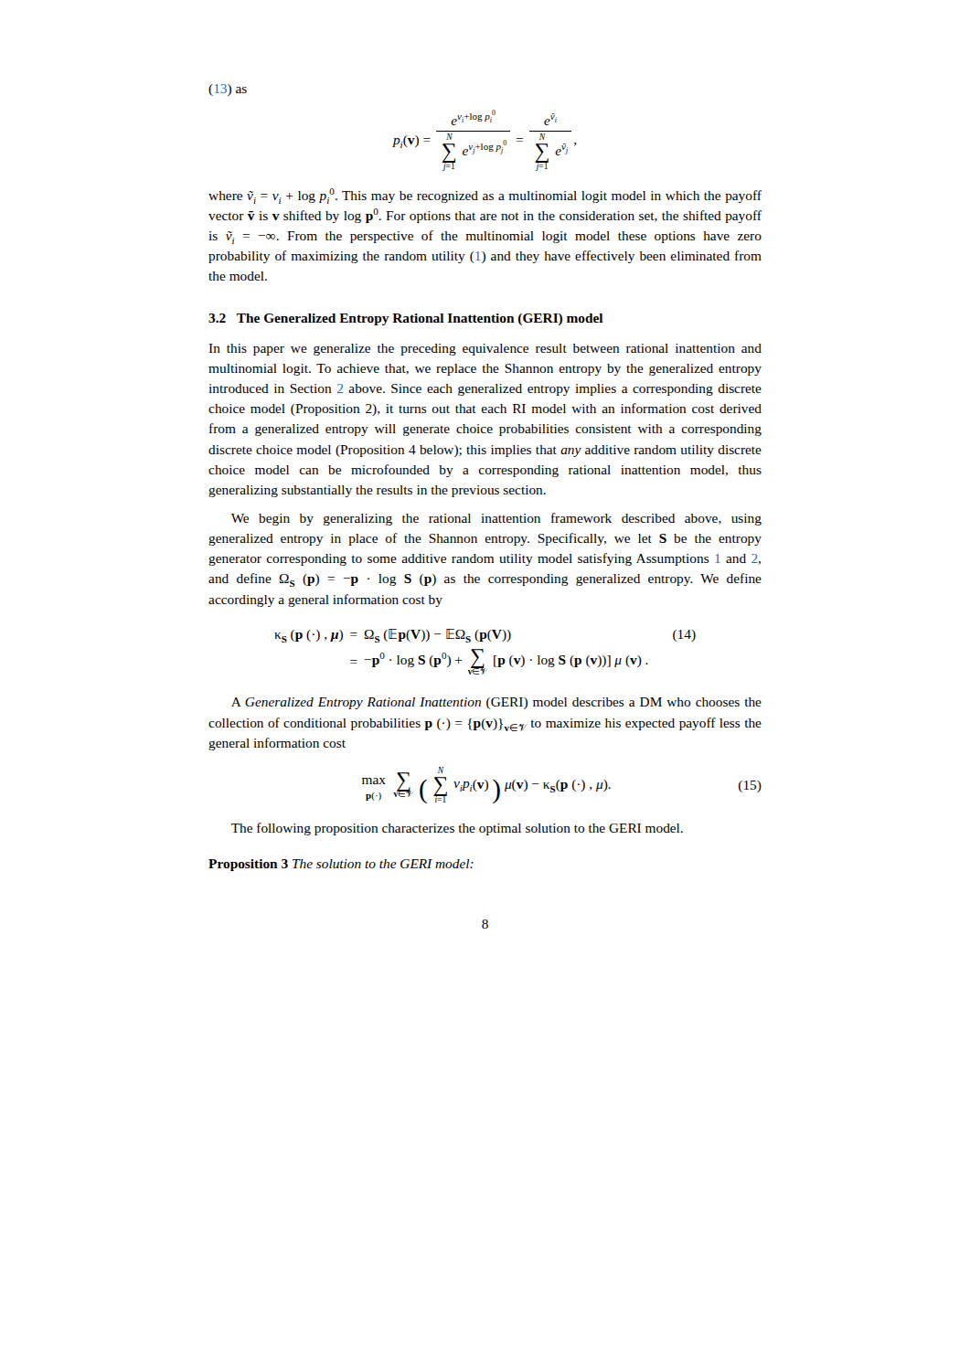(13) as
pi(v) = evi+log pi0 N∑j=1 evj+log pj0 = eṽi N∑j=1 eṽj ,
where ṽi = vi + log pi0. This may be recognized as a multinomial logit model in which the payoff vector ṽ is v shifted by log p0. For options that are not in the consideration set, the shifted payoff is ṽi = −∞. From the perspective of the multinomial logit model these options have zero probability of maximizing the random utility (1) and they have effectively been eliminated from the model.
3.2 The Generalized Entropy Rational Inattention (GERI) model
In this paper we generalize the preceding equivalence result between rational inattention and multinomial logit. To achieve that, we replace the Shannon entropy by the generalized entropy introduced in Section 2 above. Since each generalized entropy implies a corresponding discrete choice model (Proposition 2), it turns out that each RI model with an information cost derived from a generalized entropy will generate choice probabilities consistent with a corresponding discrete choice model (Proposition 4 below); this implies that any additive random utility discrete choice model can be microfounded by a corresponding rational inattention model, thus generalizing substantially the results in the previous section.
We begin by generalizing the rational inattention framework described above, using generalized entropy in place of the Shannon entropy. Specifically, we let S be the entropy generator corresponding to some additive random utility model satisfying Assumptions 1 and 2, and define ΩS (p) = −p · log S (p) as the corresponding generalized entropy. We define accordingly a general information cost by
| κ S ( p (·) , μ ) | = | Ω S (𝔼 p ( V )) − 𝔼Ω S ( p ( V )) | (14) |
| | = | − p 0 · log S ( p 0 ) + ∑ v ∈𝒱 [ p ( v ) · log S ( p ( v ))] μ ( v ) . | |
A Generalized Entropy Rational Inattention (GERI) model describes a DM who chooses the collection of conditional probabilities p (·) = {p(v)}v∈𝒱 to maximize his expected payoff less the general information cost
max p(·) ∑v∈𝒱 ( N∑i=1 vi pi(v) ) μ(v) − κS(p (·) , μ). (15)
The following proposition characterizes the optimal solution to the GERI model.
Proposition 3 The solution to the GERI model:
8